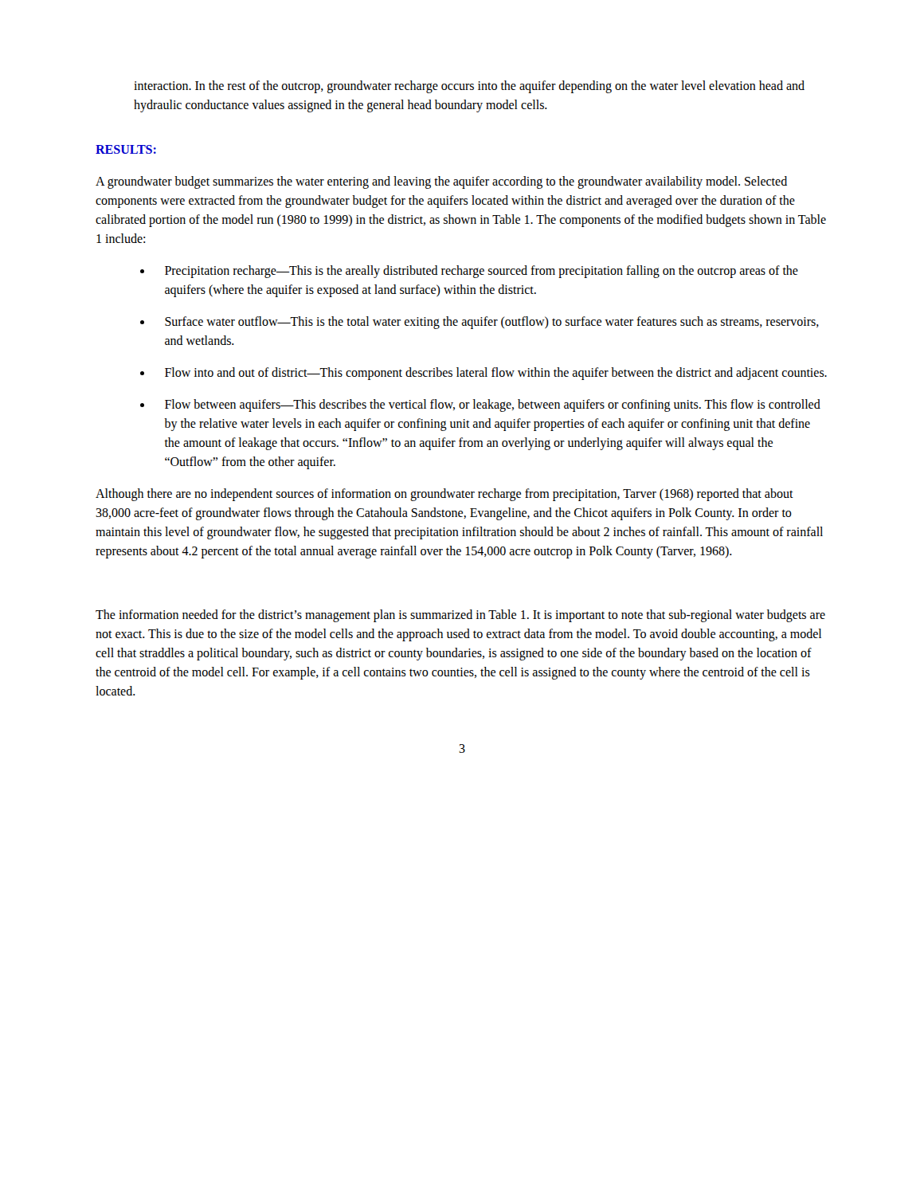interaction. In the rest of the outcrop, groundwater recharge occurs into the aquifer depending on the water level elevation head and hydraulic conductance values assigned in the general head boundary model cells.
RESULTS:
A groundwater budget summarizes the water entering and leaving the aquifer according to the groundwater availability model. Selected components were extracted from the groundwater budget for the aquifers located within the district and averaged over the duration of the calibrated portion of the model run (1980 to 1999) in the district, as shown in Table 1. The components of the modified budgets shown in Table 1 include:
Precipitation recharge—This is the areally distributed recharge sourced from precipitation falling on the outcrop areas of the aquifers (where the aquifer is exposed at land surface) within the district.
Surface water outflow—This is the total water exiting the aquifer (outflow) to surface water features such as streams, reservoirs, and wetlands.
Flow into and out of district—This component describes lateral flow within the aquifer between the district and adjacent counties.
Flow between aquifers—This describes the vertical flow, or leakage, between aquifers or confining units. This flow is controlled by the relative water levels in each aquifer or confining unit and aquifer properties of each aquifer or confining unit that define the amount of leakage that occurs. “Inflow” to an aquifer from an overlying or underlying aquifer will always equal the “Outflow” from the other aquifer.
Although there are no independent sources of information on groundwater recharge from precipitation, Tarver (1968) reported that about 38,000 acre-feet of groundwater flows through the Catahoula Sandstone, Evangeline, and the Chicot aquifers in Polk County. In order to maintain this level of groundwater flow, he suggested that precipitation infiltration should be about 2 inches of rainfall. This amount of rainfall represents about 4.2 percent of the total annual average rainfall over the 154,000 acre outcrop in Polk County (Tarver, 1968).
The information needed for the district’s management plan is summarized in Table 1. It is important to note that sub-regional water budgets are not exact. This is due to the size of the model cells and the approach used to extract data from the model. To avoid double accounting, a model cell that straddles a political boundary, such as district or county boundaries, is assigned to one side of the boundary based on the location of the centroid of the model cell. For example, if a cell contains two counties, the cell is assigned to the county where the centroid of the cell is located.
3